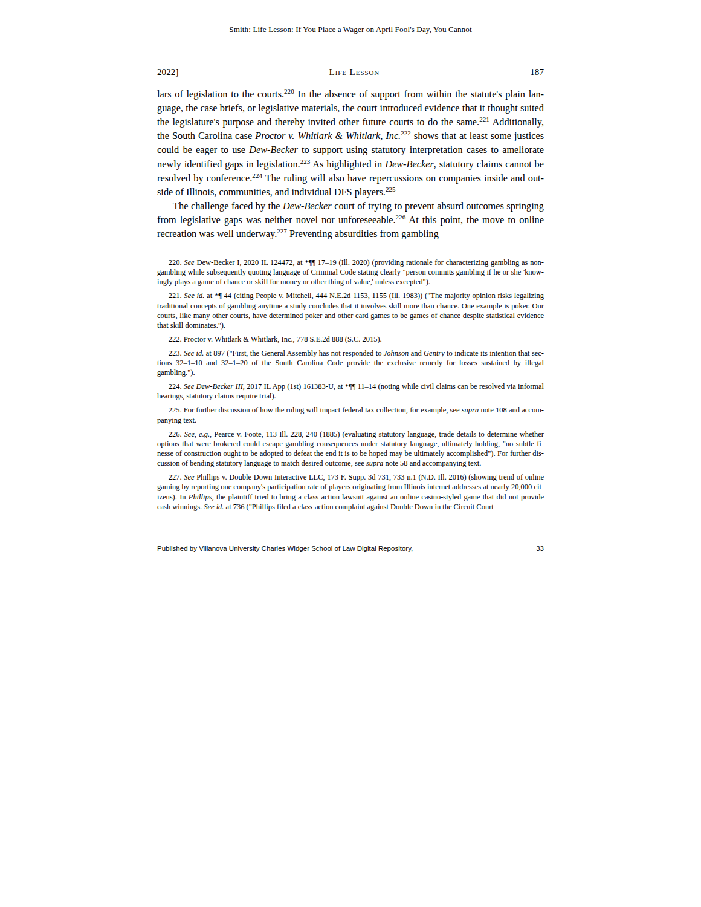Smith: Life Lesson: If You Place a Wager on April Fool's Day, You Cannot
2022] Life Lesson 187
lars of legislation to the courts.220 In the absence of support from within the statute's plain language, the case briefs, or legislative materials, the court introduced evidence that it thought suited the legislature's purpose and thereby invited other future courts to do the same.221 Additionally, the South Carolina case Proctor v. Whitlark & Whitlark, Inc.222 shows that at least some justices could be eager to use Dew-Becker to support using statutory interpretation cases to ameliorate newly identified gaps in legislation.223 As highlighted in Dew-Becker, statutory claims cannot be resolved by conference.224 The ruling will also have repercussions on companies inside and outside of Illinois, communities, and individual DFS players.225
The challenge faced by the Dew-Becker court of trying to prevent absurd outcomes springing from legislative gaps was neither novel nor unforeseeable.226 At this point, the move to online recreation was well underway.227 Preventing absurdities from gambling
220. See Dew-Becker I, 2020 IL 124472, at *¶¶ 17–19 (Ill. 2020) (providing rationale for characterizing gambling as non-gambling while subsequently quoting language of Criminal Code stating clearly "person commits gambling if he or she 'knowingly plays a game of chance or skill for money or other thing of value,' unless excepted").
221. See id. at *¶ 44 (citing People v. Mitchell, 444 N.E.2d 1153, 1155 (Ill. 1983)) ("The majority opinion risks legalizing traditional concepts of gambling anytime a study concludes that it involves skill more than chance. One example is poker. Our courts, like many other courts, have determined poker and other card games to be games of chance despite statistical evidence that skill dominates.").
222. Proctor v. Whitlark & Whitlark, Inc., 778 S.E.2d 888 (S.C. 2015).
223. See id. at 897 ("First, the General Assembly has not responded to Johnson and Gentry to indicate its intention that sections 32–1–10 and 32–1–20 of the South Carolina Code provide the exclusive remedy for losses sustained by illegal gambling.").
224. See Dew-Becker III, 2017 IL App (1st) 161383-U, at *¶¶ 11–14 (noting while civil claims can be resolved via informal hearings, statutory claims require trial).
225. For further discussion of how the ruling will impact federal tax collection, for example, see supra note 108 and accompanying text.
226. See, e.g., Pearce v. Foote, 113 Ill. 228, 240 (1885) (evaluating statutory language, trade details to determine whether options that were brokered could escape gambling consequences under statutory language, ultimately holding, "no subtle finesse of construction ought to be adopted to defeat the end it is to be hoped may be ultimately accomplished"). For further discussion of bending statutory language to match desired outcome, see supra note 58 and accompanying text.
227. See Phillips v. Double Down Interactive LLC, 173 F. Supp. 3d 731, 733 n.1 (N.D. Ill. 2016) (showing trend of online gaming by reporting one company's participation rate of players originating from Illinois internet addresses at nearly 20,000 citizens). In Phillips, the plaintiff tried to bring a class action lawsuit against an online casino-styled game that did not provide cash winnings. See id. at 736 ("Phillips filed a class-action complaint against Double Down in the Circuit Court
Published by Villanova University Charles Widger School of Law Digital Repository, 33